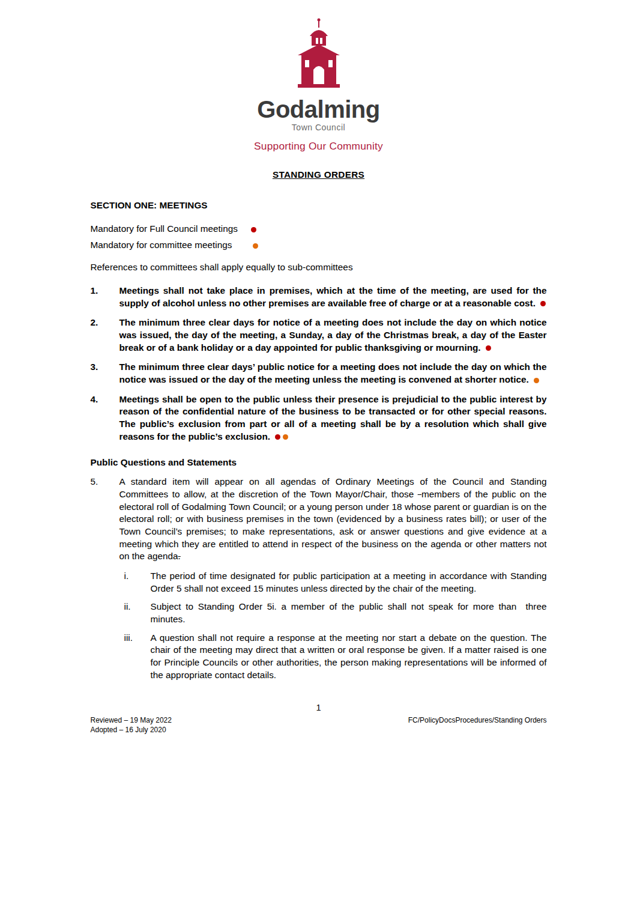Godalming
Town Council
Supporting Our Community
STANDING ORDERS
SECTION ONE: MEETINGS
Mandatory for Full Council meetings
Mandatory for committee meetings
References to committees shall apply equally to sub-committees
1. Meetings shall not take place in premises, which at the time of the meeting, are used for the supply of alcohol unless no other premises are available free of charge or at a reasonable cost.
2. The minimum three clear days for notice of a meeting does not include the day on which notice was issued, the day of the meeting, a Sunday, a day of the Christmas break, a day of the Easter break or of a bank holiday or a day appointed for public thanksgiving or mourning.
3. The minimum three clear days’ public notice for a meeting does not include the day on which the notice was issued or the day of the meeting unless the meeting is convened at shorter notice.
4. Meetings shall be open to the public unless their presence is prejudicial to the public interest by reason of the confidential nature of the business to be transacted or for other special reasons. The public’s exclusion from part or all of a meeting shall be by a resolution which shall give reasons for the public’s exclusion.
Public Questions and Statements
5. A standard item will appear on all agendas of Ordinary Meetings of the Council and Standing Committees to allow, at the discretion of the Town Mayor/Chair, those members of the public on the electoral roll of Godalming Town Council; or a young person under 18 whose parent or guardian is on the electoral roll; or with business premises in the town (evidenced by a business rates bill); or user of the Town Council’s premises; to make representations, ask or answer questions and give evidence at a meeting which they are entitled to attend in respect of the business on the agenda or other matters not on the agenda.
i. The period of time designated for public participation at a meeting in accordance with Standing Order 5 shall not exceed 15 minutes unless directed by the chair of the meeting.
ii. Subject to Standing Order 5i. a member of the public shall not speak for more than three minutes.
iii. A question shall not require a response at the meeting nor start a debate on the question. The chair of the meeting may direct that a written or oral response be given. If a matter raised is one for Principle Councils or other authorities, the person making representations will be informed of the appropriate contact details.
1
Reviewed – 19 May 2022
Adopted – 16 July 2020
FC/PolicyDocsProcedures/Standing Orders